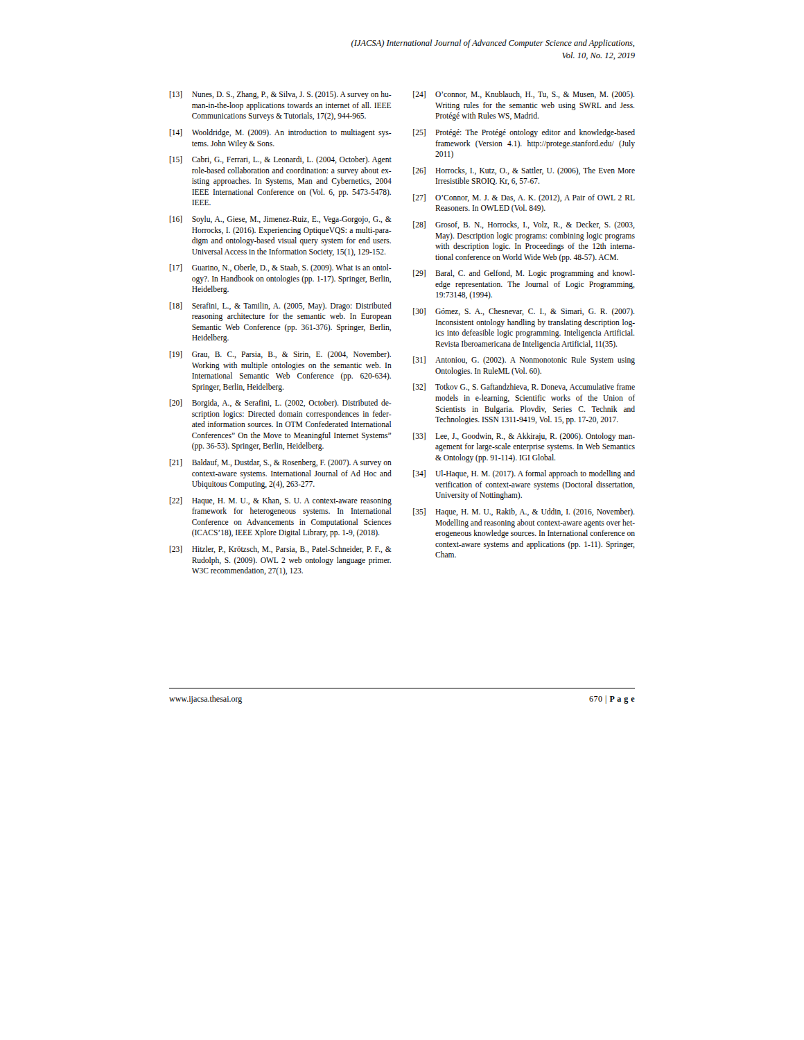(IJACSA) International Journal of Advanced Computer Science and Applications,
Vol. 10, No. 12, 2019
[13] Nunes, D. S., Zhang, P., & Silva, J. S. (2015). A survey on human-in-the-loop applications towards an internet of all. IEEE Communications Surveys & Tutorials, 17(2), 944-965.
[14] Wooldridge, M. (2009). An introduction to multiagent systems. John Wiley & Sons.
[15] Cabri, G., Ferrari, L., & Leonardi, L. (2004, October). Agent role-based collaboration and coordination: a survey about existing approaches. In Systems, Man and Cybernetics, 2004 IEEE International Conference on (Vol. 6, pp. 5473-5478). IEEE.
[16] Soylu, A., Giese, M., Jimenez-Ruiz, E., Vega-Gorgojo, G., & Horrocks, I. (2016). Experiencing OptiqueVQS: a multi-paradigm and ontology-based visual query system for end users. Universal Access in the Information Society, 15(1), 129-152.
[17] Guarino, N., Oberle, D., & Staab, S. (2009). What is an ontology?. In Handbook on ontologies (pp. 1-17). Springer, Berlin, Heidelberg.
[18] Serafini, L., & Tamilin, A. (2005, May). Drago: Distributed reasoning architecture for the semantic web. In European Semantic Web Conference (pp. 361-376). Springer, Berlin, Heidelberg.
[19] Grau, B. C., Parsia, B., & Sirin, E. (2004, November). Working with multiple ontologies on the semantic web. In International Semantic Web Conference (pp. 620-634). Springer, Berlin, Heidelberg.
[20] Borgida, A., & Serafini, L. (2002, October). Distributed description logics: Directed domain correspondences in federated information sources. In OTM Confederated International Conferences” On the Move to Meaningful Internet Systems” (pp. 36-53). Springer, Berlin, Heidelberg.
[21] Baldauf, M., Dustdar, S., & Rosenberg, F. (2007). A survey on context-aware systems. International Journal of Ad Hoc and Ubiquitous Computing, 2(4), 263-277.
[22] Haque, H. M. U., & Khan, S. U. A context-aware reasoning framework for heterogeneous systems. In International Conference on Advancements in Computational Sciences (ICACS’18), IEEE Xplore Digital Library, pp. 1-9, (2018).
[23] Hitzler, P., Krötzsch, M., Parsia, B., Patel-Schneider, P. F., & Rudolph, S. (2009). OWL 2 web ontology language primer. W3C recommendation, 27(1), 123.
[24] O’connor, M., Knublauch, H., Tu, S., & Musen, M. (2005). Writing rules for the semantic web using SWRL and Jess. Protégé with Rules WS, Madrid.
[25] Protégé: The Protégé ontology editor and knowledge-based framework (Version 4.1). http://protege.stanford.edu/ (July 2011)
[26] Horrocks, I., Kutz, O., & Sattler, U. (2006), The Even More Irresistible SROIQ. Kr, 6, 57-67.
[27] O’Connor, M. J. & Das, A. K. (2012), A Pair of OWL 2 RL Reasoners. In OWLED (Vol. 849).
[28] Grosof, B. N., Horrocks, I., Volz, R., & Decker, S. (2003, May). Description logic programs: combining logic programs with description logic. In Proceedings of the 12th international conference on World Wide Web (pp. 48-57). ACM.
[29] Baral, C. and Gelfond, M. Logic programming and knowledge representation. The Journal of Logic Programming, 19:73148, (1994).
[30] Gómez, S. A., Chesnevar, C. I., & Simari, G. R. (2007). Inconsistent ontology handling by translating description logics into defeasible logic programming. Inteligencia Artificial. Revista Iberoamericana de Inteligencia Artificial, 11(35).
[31] Antoniou, G. (2002). A Nonmonotonic Rule System using Ontologies. In RuleML (Vol. 60).
[32] Totkov G., S. Gaftandzhieva, R. Doneva, Accumulative frame models in e-learning, Scientific works of the Union of Scientists in Bulgaria. Plovdiv, Series C. Technik and Technologies. ISSN 1311-9419, Vol. 15, pp. 17-20, 2017.
[33] Lee, J., Goodwin, R., & Akkiraju, R. (2006). Ontology management for large-scale enterprise systems. In Web Semantics & Ontology (pp. 91-114). IGI Global.
[34] Ul-Haque, H. M. (2017). A formal approach to modelling and verification of context-aware systems (Doctoral dissertation, University of Nottingham).
[35] Haque, H. M. U., Rakib, A., & Uddin, I. (2016, November). Modelling and reasoning about context-aware agents over heterogeneous knowledge sources. In International conference on context-aware systems and applications (pp. 1-11). Springer, Cham.
www.ijacsa.thesai.org
670 | P a g e